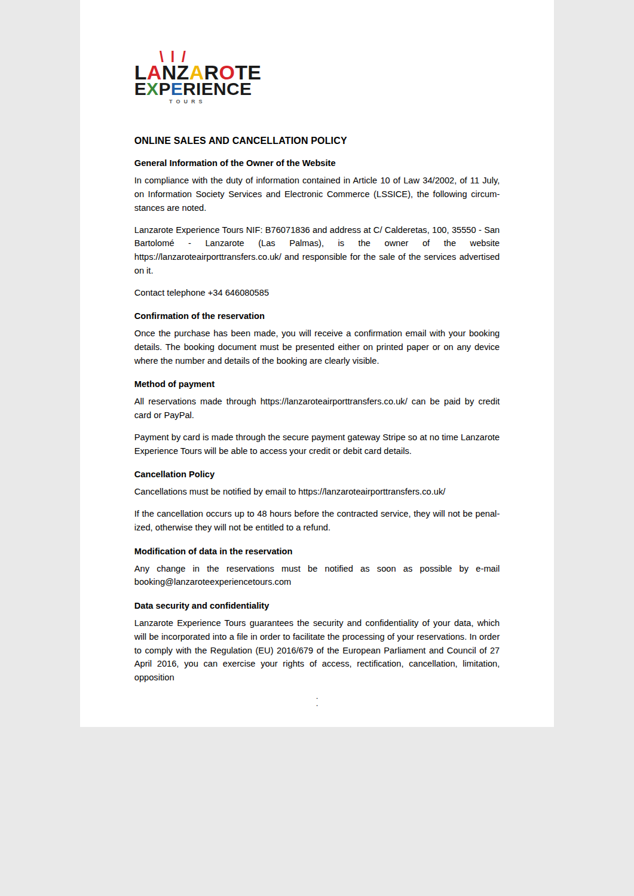\ | /
LANZAROTE
EXPERIENCE
TOURS
ONLINE SALES AND CANCELLATION POLICY
General Information of the Owner of the Website
In compliance with the duty of information contained in Article 10 of Law 34/2002, of 11 July, on Information Society Services and Electronic Commerce (LSSICE), the following circumstances are noted.
Lanzarote Experience Tours NIF: B76071836 and address at C/ Calderetas, 100, 35550 - San Bartolomé - Lanzarote (Las Palmas), is the owner of the website https://lanzaroteairporttransfers.co.uk/ and responsible for the sale of the services advertised on it.
Contact telephone +34 646080585
Confirmation of the reservation
Once the purchase has been made, you will receive a confirmation email with your booking details. The booking document must be presented either on printed paper or on any device where the number and details of the booking are clearly visible.
Method of payment
All reservations made through https://lanzaroteairporttransfers.co.uk/ can be paid by credit card or PayPal.
Payment by card is made through the secure payment gateway Stripe so at no time Lanzarote Experience Tours will be able to access your credit or debit card details.
Cancellation Policy
Cancellations must be notified by email to https://lanzaroteairporttransfers.co.uk/
If the cancellation occurs up to 48 hours before the contracted service, they will not be penalized, otherwise they will not be entitled to a refund.
Modification of data in the reservation
Any change in the reservations must be notified as soon as possible by e-mail booking@lanzaroteexperiencetours.com
Data security and confidentiality
Lanzarote Experience Tours guarantees the security and confidentiality of your data, which will be incorporated into a file in order to facilitate the processing of your reservations. In order to comply with the Regulation (EU) 2016/679 of the European Parliament and Council of 27 April 2016, you can exercise your rights of access, rectification, cancellation, limitation, opposition
.
.